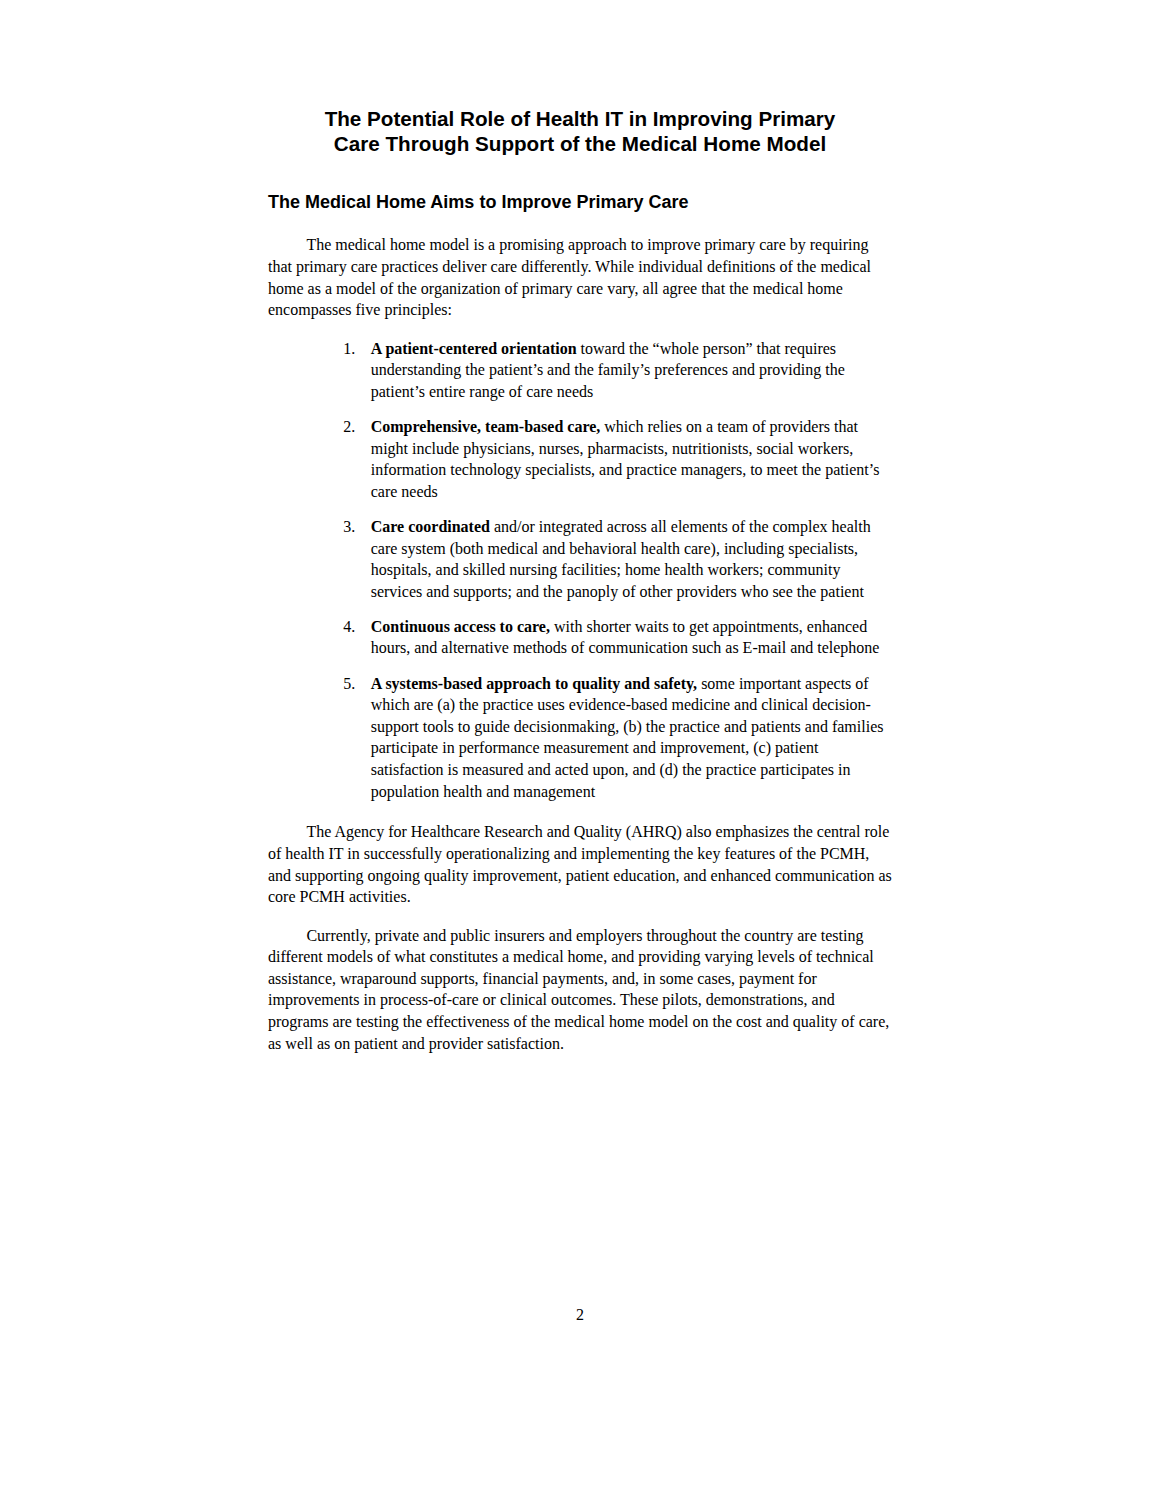The Potential Role of Health IT in Improving Primary
Care Through Support of the Medical Home Model
The Medical Home Aims to Improve Primary Care
The medical home model is a promising approach to improve primary care by requiring that primary care practices deliver care differently. While individual definitions of the medical home as a model of the organization of primary care vary, all agree that the medical home encompasses five principles:
A patient-centered orientation toward the “whole person” that requires understanding the patient’s and the family’s preferences and providing the patient’s entire range of care needs
Comprehensive, team-based care, which relies on a team of providers that might include physicians, nurses, pharmacists, nutritionists, social workers, information technology specialists, and practice managers, to meet the patient’s care needs
Care coordinated and/or integrated across all elements of the complex health care system (both medical and behavioral health care), including specialists, hospitals, and skilled nursing facilities; home health workers; community services and supports; and the panoply of other providers who see the patient
Continuous access to care, with shorter waits to get appointments, enhanced hours, and alternative methods of communication such as E-mail and telephone
A systems-based approach to quality and safety, some important aspects of which are (a) the practice uses evidence-based medicine and clinical decision-support tools to guide decisionmaking, (b) the practice and patients and families participate in performance measurement and improvement, (c) patient satisfaction is measured and acted upon, and (d) the practice participates in population health and management
The Agency for Healthcare Research and Quality (AHRQ) also emphasizes the central role of health IT in successfully operationalizing and implementing the key features of the PCMH, and supporting ongoing quality improvement, patient education, and enhanced communication as core PCMH activities.
Currently, private and public insurers and employers throughout the country are testing different models of what constitutes a medical home, and providing varying levels of technical assistance, wraparound supports, financial payments, and, in some cases, payment for improvements in process-of-care or clinical outcomes. These pilots, demonstrations, and programs are testing the effectiveness of the medical home model on the cost and quality of care, as well as on patient and provider satisfaction.
2